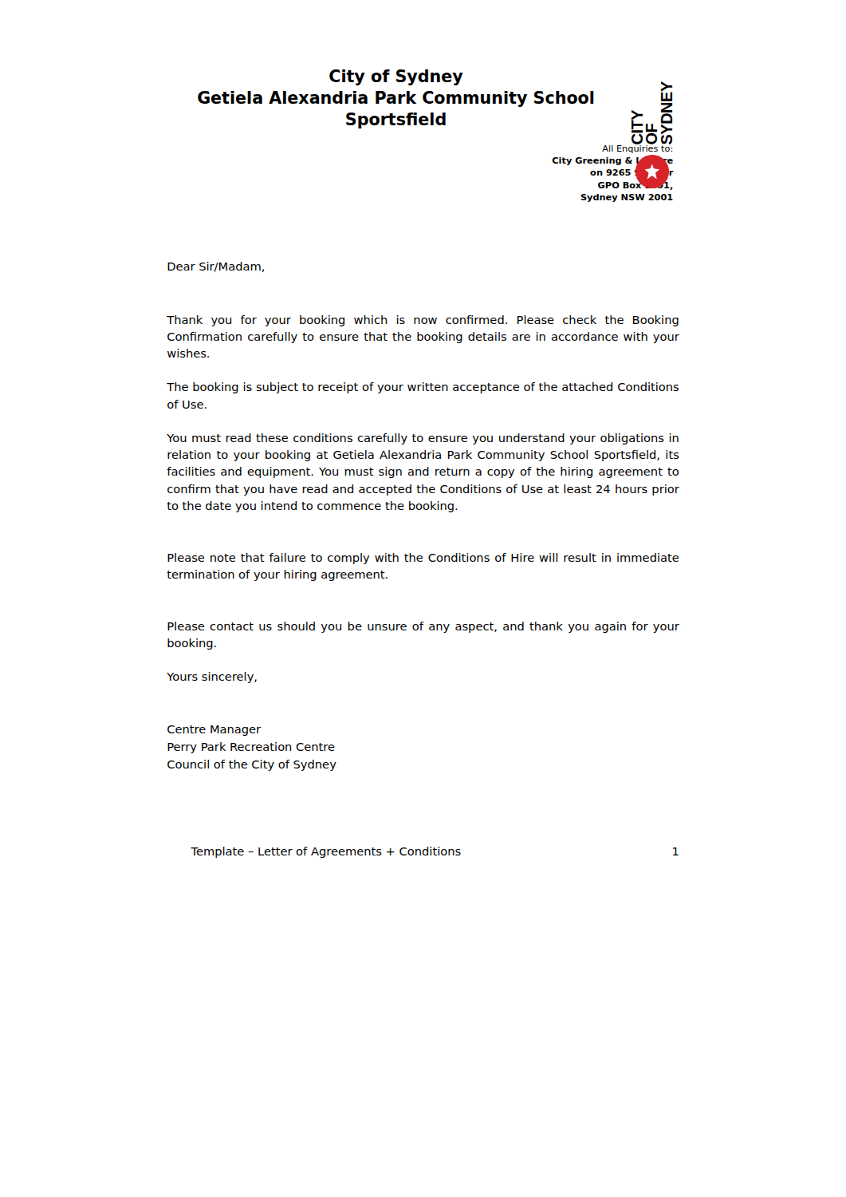CITY
OF
SYDNEY
City of SydneyGetiela Alexandria Park Community School Sportsfield
All Enquiries to:
City Greening & Leisure
on 9265 9333 or
GPO Box 1591,
Sydney NSW 2001
Dear Sir/Madam,
Thank you for your booking which is now confirmed. Please check the Booking Confirmation carefully to ensure that the booking details are in accordance with your wishes.
The booking is subject to receipt of your written acceptance of the attached Conditions of Use.
You must read these conditions carefully to ensure you understand your obligations in relation to your booking at Getiela Alexandria Park Community School Sportsfield, its facilities and equipment. You must sign and return a copy of the hiring agreement to confirm that you have read and accepted the Conditions of Use at least 24 hours prior to the date you intend to commence the booking.
Please note that failure to comply with the Conditions of Hire will result in immediate termination of your hiring agreement.
Please contact us should you be unsure of any aspect, and thank you again for your booking.
Yours sincerely,
Centre Manager
Perry Park Recreation Centre
Council of the City of Sydney
Template – Letter of Agreements + Conditions 1